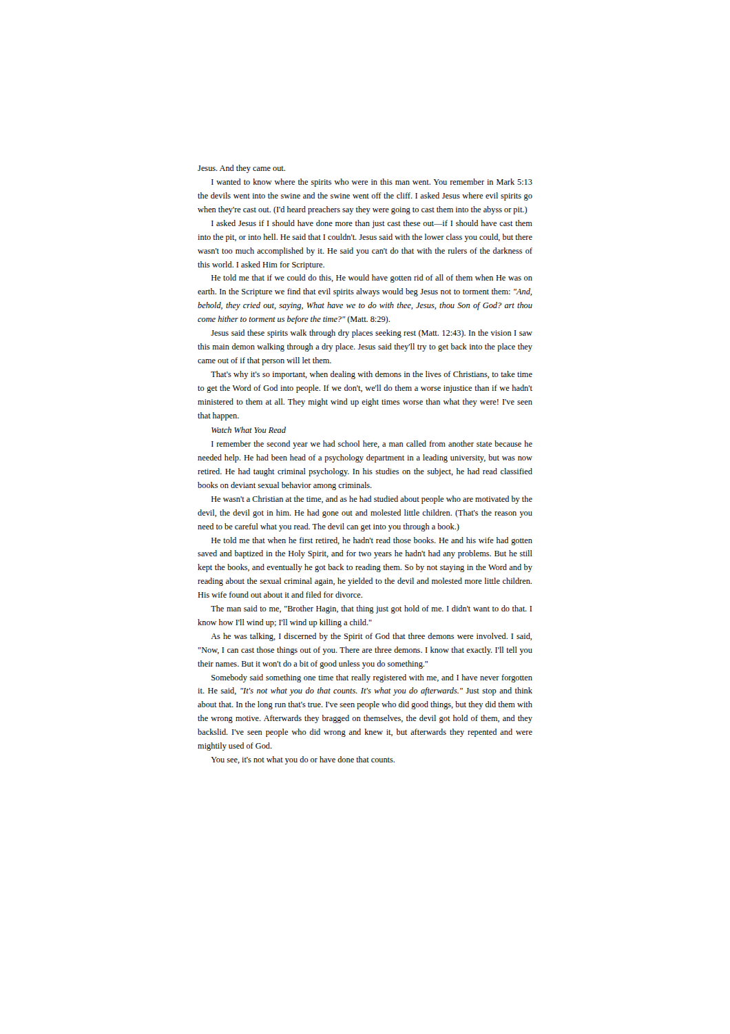Jesus. And they came out.
I wanted to know where the spirits who were in this man went. You remember in Mark 5:13 the devils went into the swine and the swine went off the cliff. I asked Jesus where evil spirits go when they're cast out. (I'd heard preachers say they were going to cast them into the abyss or pit.)
I asked Jesus if I should have done more than just cast these out—if I should have cast them into the pit, or into hell. He said that I couldn't. Jesus said with the lower class you could, but there wasn't too much accomplished by it. He said you can't do that with the rulers of the darkness of this world. I asked Him for Scripture.
He told me that if we could do this, He would have gotten rid of all of them when He was on earth. In the Scripture we find that evil spirits always would beg Jesus not to torment them: "And, behold, they cried out, saying, What have we to do with thee, Jesus, thou Son of God? art thou come hither to torment us before the time?" (Matt. 8:29).
Jesus said these spirits walk through dry places seeking rest (Matt. 12:43). In the vision I saw this main demon walking through a dry place. Jesus said they'll try to get back into the place they came out of if that person will let them.
That's why it's so important, when dealing with demons in the lives of Christians, to take time to get the Word of God into people. If we don't, we'll do them a worse injustice than if we hadn't ministered to them at all. They might wind up eight times worse than what they were! I've seen that happen.
Watch What You Read
I remember the second year we had school here, a man called from another state because he needed help. He had been head of a psychology department in a leading university, but was now retired. He had taught criminal psychology. In his studies on the subject, he had read classified books on deviant sexual behavior among criminals.
He wasn't a Christian at the time, and as he had studied about people who are motivated by the devil, the devil got in him. He had gone out and molested little children. (That's the reason you need to be careful what you read. The devil can get into you through a book.)
He told me that when he first retired, he hadn't read those books. He and his wife had gotten saved and baptized in the Holy Spirit, and for two years he hadn't had any problems. But he still kept the books, and eventually he got back to reading them. So by not staying in the Word and by reading about the sexual criminal again, he yielded to the devil and molested more little children. His wife found out about it and filed for divorce.
The man said to me, "Brother Hagin, that thing just got hold of me. I didn't want to do that. I know how I'll wind up; I'll wind up killing a child."
As he was talking, I discerned by the Spirit of God that three demons were involved. I said, "Now, I can cast those things out of you. There are three demons. I know that exactly. I'll tell you their names. But it won't do a bit of good unless you do something."
Somebody said something one time that really registered with me, and I have never forgotten it. He said, "It's not what you do that counts. It's what you do afterwards." Just stop and think about that. In the long run that's true. I've seen people who did good things, but they did them with the wrong motive. Afterwards they bragged on themselves, the devil got hold of them, and they backslid. I've seen people who did wrong and knew it, but afterwards they repented and were mightily used of God.
You see, it's not what you do or have done that counts.